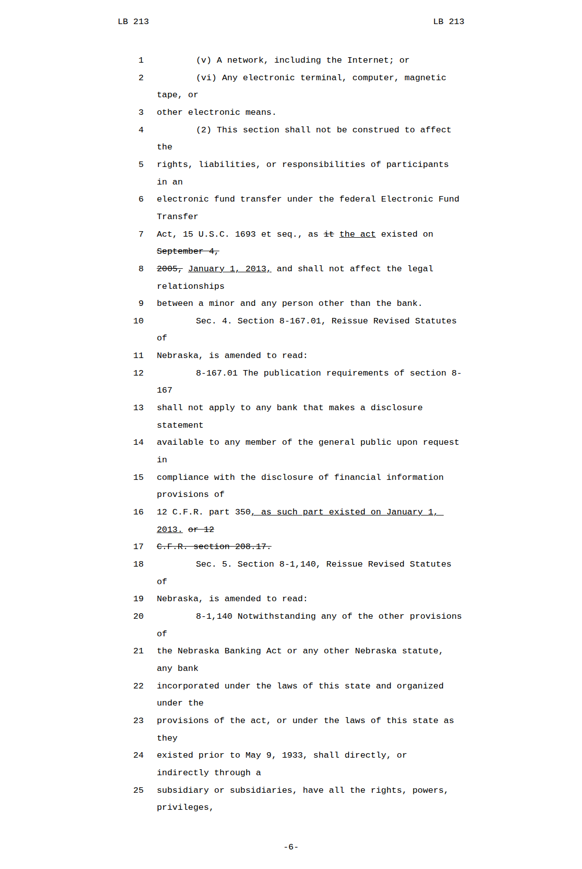LB 213 LB 213
1 (v) A network, including the Internet; or
2 (vi) Any electronic terminal, computer, magnetic tape, or
3 other electronic means.
4 (2) This section shall not be construed to affect the
5 rights, liabilities, or responsibilities of participants in an
6 electronic fund transfer under the federal Electronic Fund Transfer
7 Act, 15 U.S.C. 1693 et seq., as it the act existed on September 4,
82005, January 1, 2013, and shall not affect the legal relationships
9 between a minor and any person other than the bank.
10 Sec. 4. Section 8-167.01, Reissue Revised Statutes of
11 Nebraska, is amended to read:
12 8-167.01 The publication requirements of section 8-167
13 shall not apply to any bank that makes a disclosure statement
14 available to any member of the general public upon request in
15 compliance with the disclosure of financial information provisions of
1612 C.F.R. part 350, as such part existed on January 1, 2013. or 12
17 C.F.R. section 208.17.
18 Sec. 5. Section 8-1,140, Reissue Revised Statutes of
19 Nebraska, is amended to read:
20 8-1,140 Notwithstanding any of the other provisions of
21 the Nebraska Banking Act or any other Nebraska statute, any bank
22 incorporated under the laws of this state and organized under the
23 provisions of the act, or under the laws of this state as they
24 existed prior to May 9, 1933, shall directly, or indirectly through a
25 subsidiary or subsidiaries, have all the rights, powers, privileges,
-6-